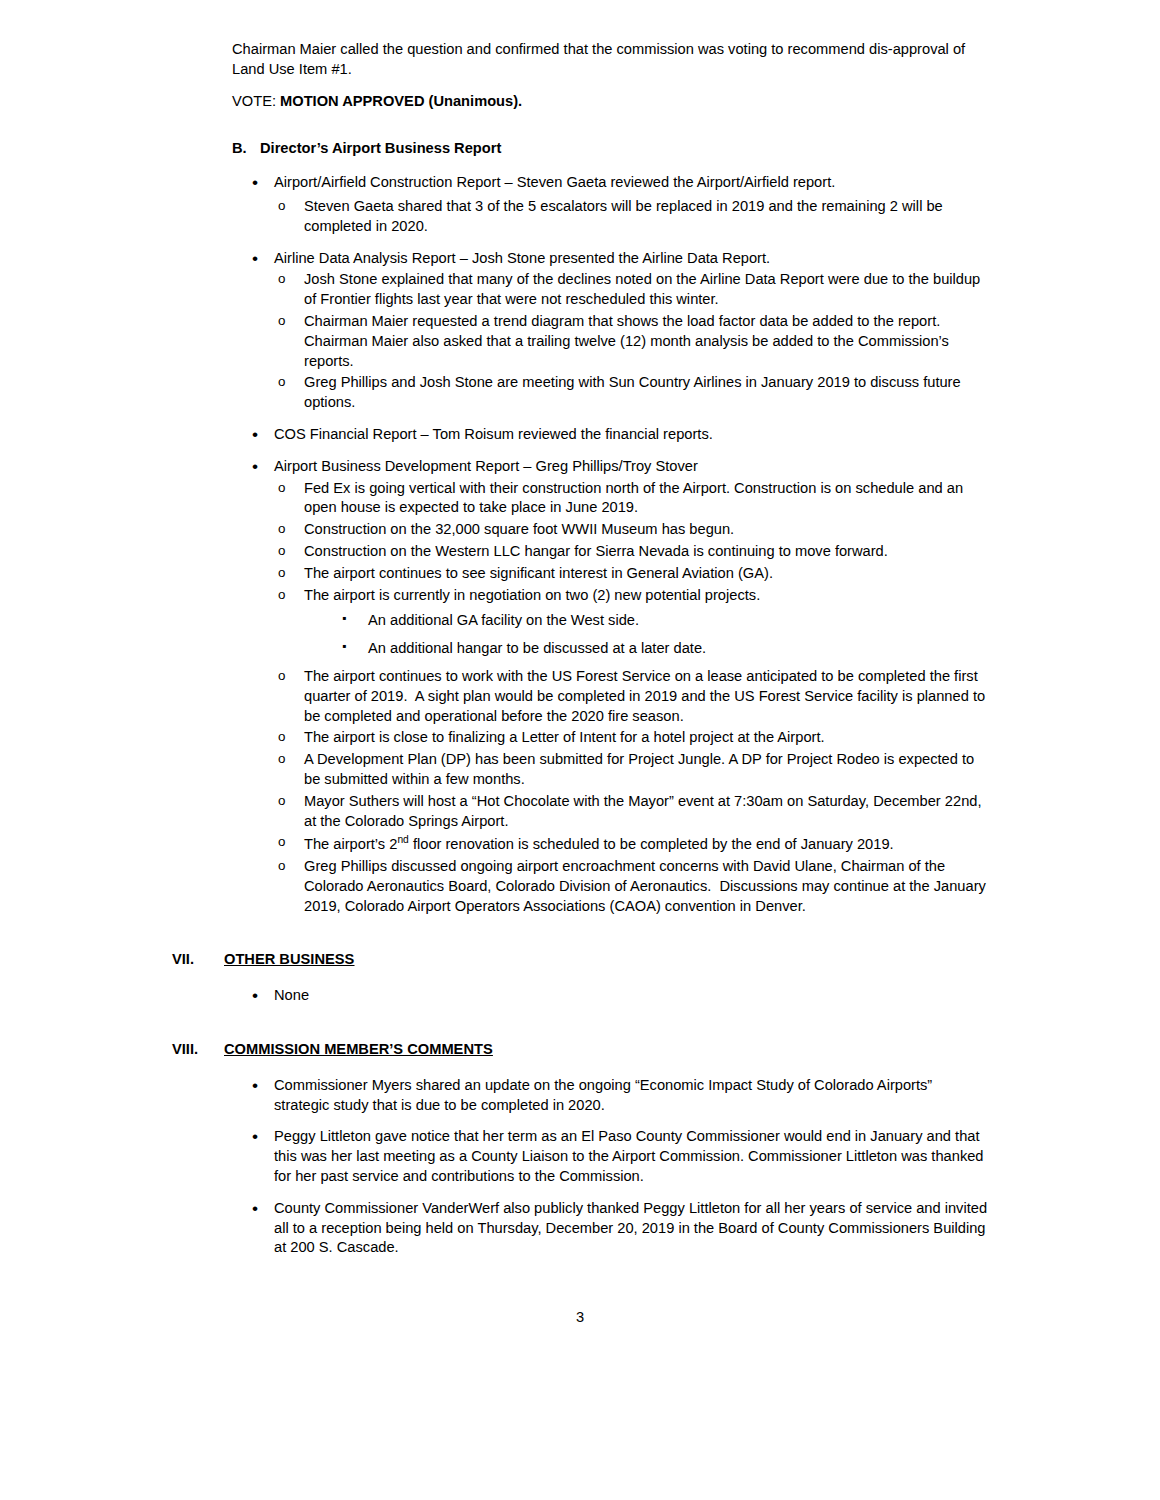Chairman Maier called the question and confirmed that the commission was voting to recommend dis-approval of Land Use Item #1.
VOTE: MOTION APPROVED (Unanimous).
B. Director’s Airport Business Report
Airport/Airfield Construction Report – Steven Gaeta reviewed the Airport/Airfield report.
Steven Gaeta shared that 3 of the 5 escalators will be replaced in 2019 and the remaining 2 will be completed in 2020.
Airline Data Analysis Report – Josh Stone presented the Airline Data Report.
Josh Stone explained that many of the declines noted on the Airline Data Report were due to the buildup of Frontier flights last year that were not rescheduled this winter.
Chairman Maier requested a trend diagram that shows the load factor data be added to the report. Chairman Maier also asked that a trailing twelve (12) month analysis be added to the Commission’s reports.
Greg Phillips and Josh Stone are meeting with Sun Country Airlines in January 2019 to discuss future options.
COS Financial Report – Tom Roisum reviewed the financial reports.
Airport Business Development Report – Greg Phillips/Troy Stover
Fed Ex is going vertical with their construction north of the Airport. Construction is on schedule and an open house is expected to take place in June 2019.
Construction on the 32,000 square foot WWII Museum has begun.
Construction on the Western LLC hangar for Sierra Nevada is continuing to move forward.
The airport continues to see significant interest in General Aviation (GA).
The airport is currently in negotiation on two (2) new potential projects.
An additional GA facility on the West side.
An additional hangar to be discussed at a later date.
The airport continues to work with the US Forest Service on a lease anticipated to be completed the first quarter of 2019. A sight plan would be completed in 2019 and the US Forest Service facility is planned to be completed and operational before the 2020 fire season.
The airport is close to finalizing a Letter of Intent for a hotel project at the Airport.
A Development Plan (DP) has been submitted for Project Jungle. A DP for Project Rodeo is expected to be submitted within a few months.
Mayor Suthers will host a “Hot Chocolate with the Mayor” event at 7:30am on Saturday, December 22nd, at the Colorado Springs Airport.
The airport’s 2nd floor renovation is scheduled to be completed by the end of January 2019.
Greg Phillips discussed ongoing airport encroachment concerns with David Ulane, Chairman of the Colorado Aeronautics Board, Colorado Division of Aeronautics. Discussions may continue at the January 2019, Colorado Airport Operators Associations (CAOA) convention in Denver.
VII. OTHER BUSINESS
None
VIII. COMMISSION MEMBER’S COMMENTS
Commissioner Myers shared an update on the ongoing “Economic Impact Study of Colorado Airports” strategic study that is due to be completed in 2020.
Peggy Littleton gave notice that her term as an El Paso County Commissioner would end in January and that this was her last meeting as a County Liaison to the Airport Commission. Commissioner Littleton was thanked for her past service and contributions to the Commission.
County Commissioner VanderWerf also publicly thanked Peggy Littleton for all her years of service and invited all to a reception being held on Thursday, December 20, 2019 in the Board of County Commissioners Building at 200 S. Cascade.
3